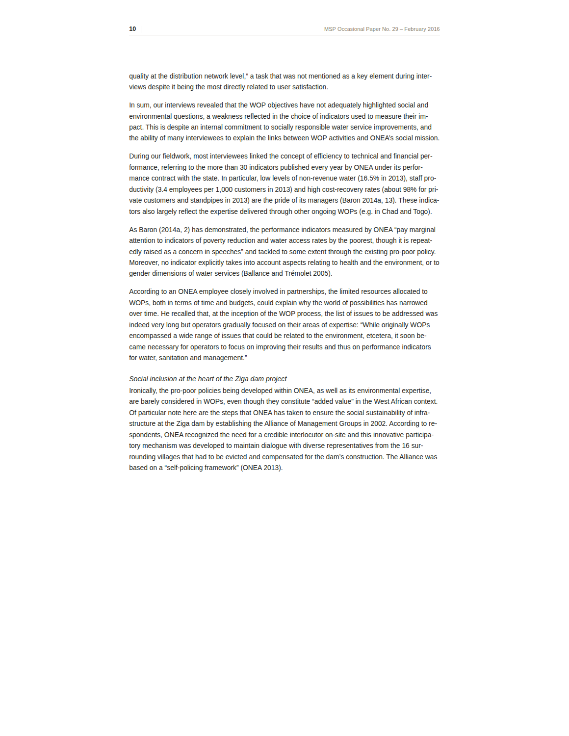10
MSP Occasional Paper No. 29 – February 2016
quality at the distribution network level,” a task that was not mentioned as a key element during interviews despite it being the most directly related to user satisfaction.
In sum, our interviews revealed that the WOP objectives have not adequately highlighted social and environmental questions, a weakness reflected in the choice of indicators used to measure their impact. This is despite an internal commitment to socially responsible water service improvements, and the ability of many interviewees to explain the links between WOP activities and ONEA’s social mission.
During our fieldwork, most interviewees linked the concept of efficiency to technical and financial performance, referring to the more than 30 indicators published every year by ONEA under its performance contract with the state. In particular, low levels of non-revenue water (16.5% in 2013), staff productivity (3.4 employees per 1,000 customers in 2013) and high cost-recovery rates (about 98% for private customers and standpipes in 2013) are the pride of its managers (Baron 2014a, 13). These indicators also largely reflect the expertise delivered through other ongoing WOPs (e.g. in Chad and Togo).
As Baron (2014a, 2) has demonstrated, the performance indicators measured by ONEA “pay marginal attention to indicators of poverty reduction and water access rates by the poorest, though it is repeatedly raised as a concern in speeches” and tackled to some extent through the existing pro-poor policy. Moreover, no indicator explicitly takes into account aspects relating to health and the environment, or to gender dimensions of water services (Ballance and Trémolet 2005).
According to an ONEA employee closely involved in partnerships, the limited resources allocated to WOPs, both in terms of time and budgets, could explain why the world of possibilities has narrowed over time. He recalled that, at the inception of the WOP process, the list of issues to be addressed was indeed very long but operators gradually focused on their areas of expertise: “While originally WOPs encompassed a wide range of issues that could be related to the environment, etcetera, it soon became necessary for operators to focus on improving their results and thus on performance indicators for water, sanitation and management.”
Social inclusion at the heart of the Ziga dam project
Ironically, the pro-poor policies being developed within ONEA, as well as its environmental expertise, are barely considered in WOPs, even though they constitute “added value” in the West African context. Of particular note here are the steps that ONEA has taken to ensure the social sustainability of infrastructure at the Ziga dam by establishing the Alliance of Management Groups in 2002. According to respondents, ONEA recognized the need for a credible interlocutor on-site and this innovative participatory mechanism was developed to maintain dialogue with diverse representatives from the 16 surrounding villages that had to be evicted and compensated for the dam’s construction. The Alliance was based on a “self-policing framework” (ONEA 2013).